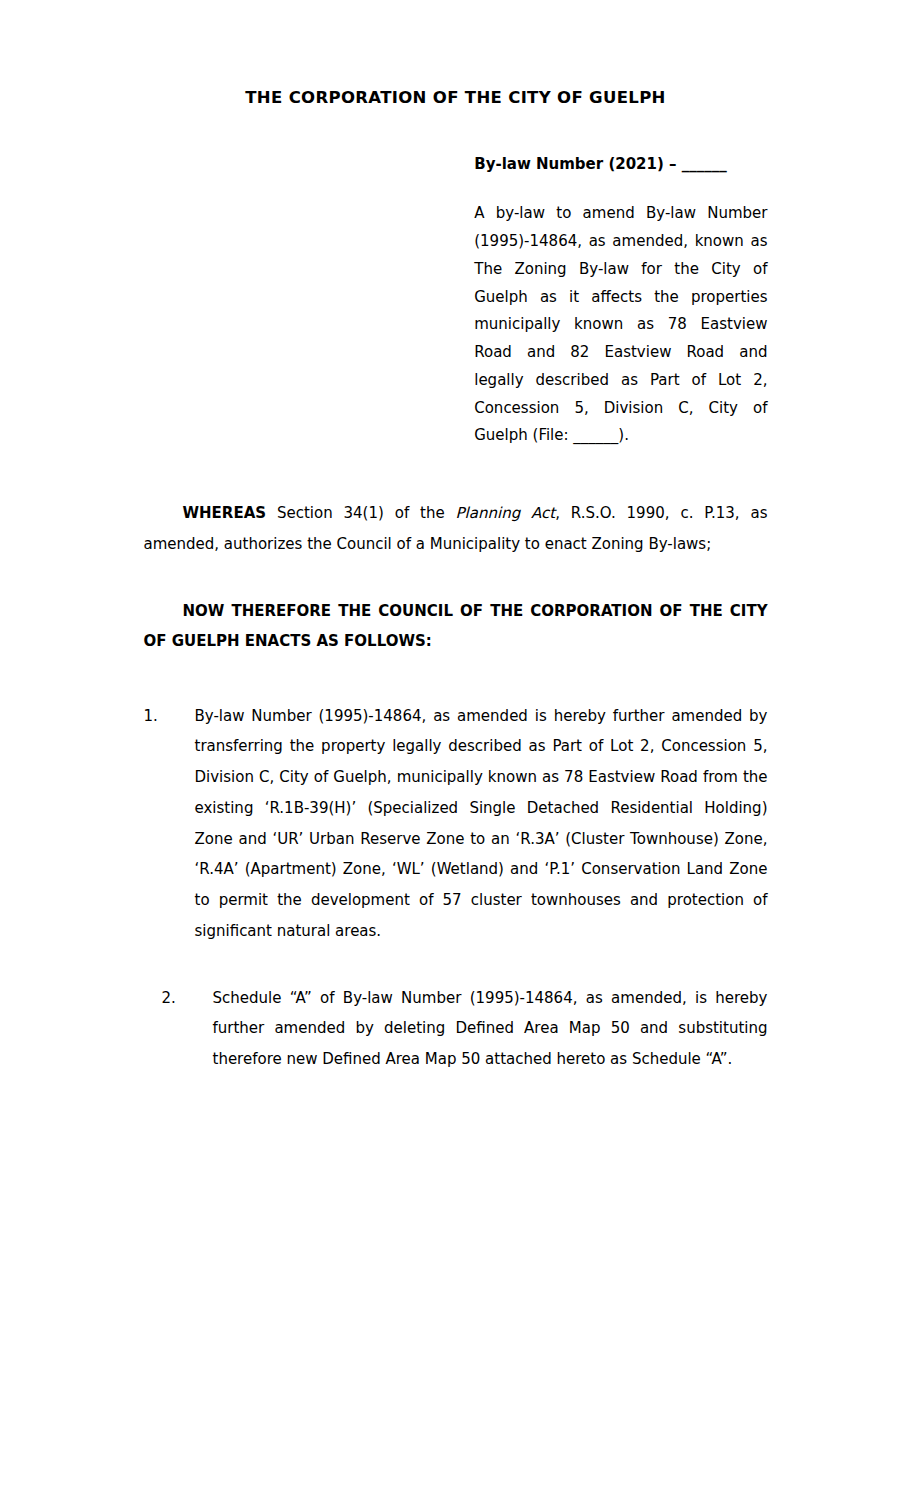THE CORPORATION OF THE CITY OF GUELPH
By-law Number (2021) – ______
A by-law to amend By-law Number (1995)-14864, as amended, known as The Zoning By-law for the City of Guelph as it affects the properties municipally known as 78 Eastview Road and 82 Eastview Road and legally described as Part of Lot 2, Concession 5, Division C, City of Guelph (File: ______).
WHEREAS Section 34(1) of the Planning Act, R.S.O. 1990, c. P.13, as amended, authorizes the Council of a Municipality to enact Zoning By-laws;
NOW THEREFORE THE COUNCIL OF THE CORPORATION OF THE CITY OF GUELPH ENACTS AS FOLLOWS:
By-law Number (1995)-14864, as amended is hereby further amended by transferring the property legally described as Part of Lot 2, Concession 5, Division C, City of Guelph, municipally known as 78 Eastview Road from the existing ‘R.1B-39(H)’ (Specialized Single Detached Residential Holding) Zone and ‘UR’ Urban Reserve Zone to an ‘R.3A’ (Cluster Townhouse) Zone, ‘R.4A’ (Apartment) Zone, ‘WL’ (Wetland) and ‘P.1’ Conservation Land Zone to permit the development of 57 cluster townhouses and protection of significant natural areas.
Schedule “A” of By-law Number (1995)-14864, as amended, is hereby further amended by deleting Defined Area Map 50 and substituting therefore new Defined Area Map 50 attached hereto as Schedule “A”.